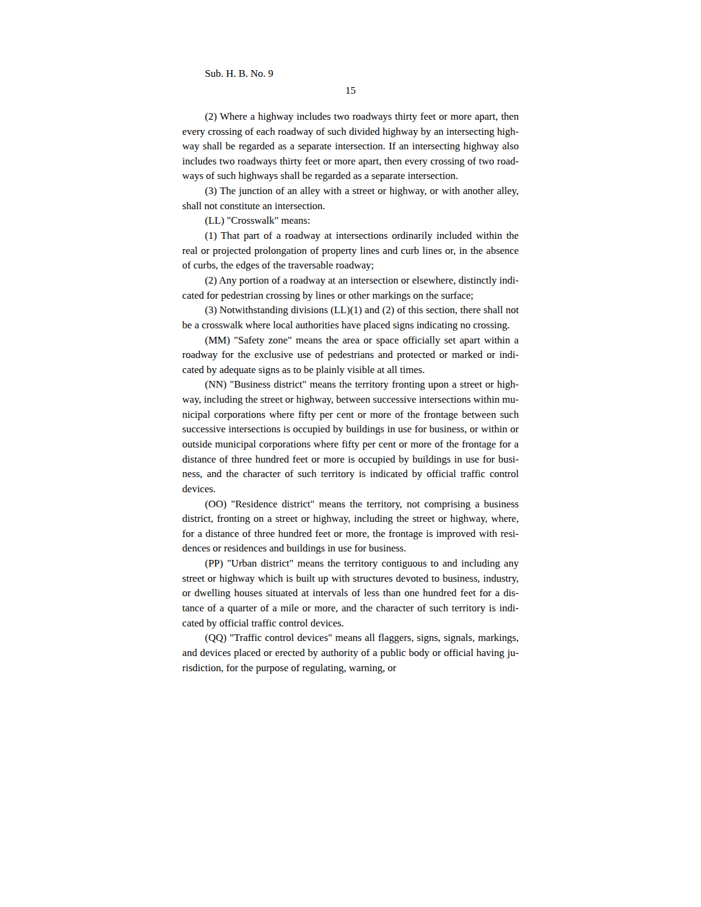Sub. H. B. No. 9
15
(2) Where a highway includes two roadways thirty feet or more apart, then every crossing of each roadway of such divided highway by an intersecting highway shall be regarded as a separate intersection. If an intersecting highway also includes two roadways thirty feet or more apart, then every crossing of two roadways of such highways shall be regarded as a separate intersection.
(3) The junction of an alley with a street or highway, or with another alley, shall not constitute an intersection.
(LL) "Crosswalk" means:
(1) That part of a roadway at intersections ordinarily included within the real or projected prolongation of property lines and curb lines or, in the absence of curbs, the edges of the traversable roadway;
(2) Any portion of a roadway at an intersection or elsewhere, distinctly indicated for pedestrian crossing by lines or other markings on the surface;
(3) Notwithstanding divisions (LL)(1) and (2) of this section, there shall not be a crosswalk where local authorities have placed signs indicating no crossing.
(MM) "Safety zone" means the area or space officially set apart within a roadway for the exclusive use of pedestrians and protected or marked or indicated by adequate signs as to be plainly visible at all times.
(NN) "Business district" means the territory fronting upon a street or highway, including the street or highway, between successive intersections within municipal corporations where fifty per cent or more of the frontage between such successive intersections is occupied by buildings in use for business, or within or outside municipal corporations where fifty per cent or more of the frontage for a distance of three hundred feet or more is occupied by buildings in use for business, and the character of such territory is indicated by official traffic control devices.
(OO) "Residence district" means the territory, not comprising a business district, fronting on a street or highway, including the street or highway, where, for a distance of three hundred feet or more, the frontage is improved with residences or residences and buildings in use for business.
(PP) "Urban district" means the territory contiguous to and including any street or highway which is built up with structures devoted to business, industry, or dwelling houses situated at intervals of less than one hundred feet for a distance of a quarter of a mile or more, and the character of such territory is indicated by official traffic control devices.
(QQ) "Traffic control devices" means all flaggers, signs, signals, markings, and devices placed or erected by authority of a public body or official having jurisdiction, for the purpose of regulating, warning, or